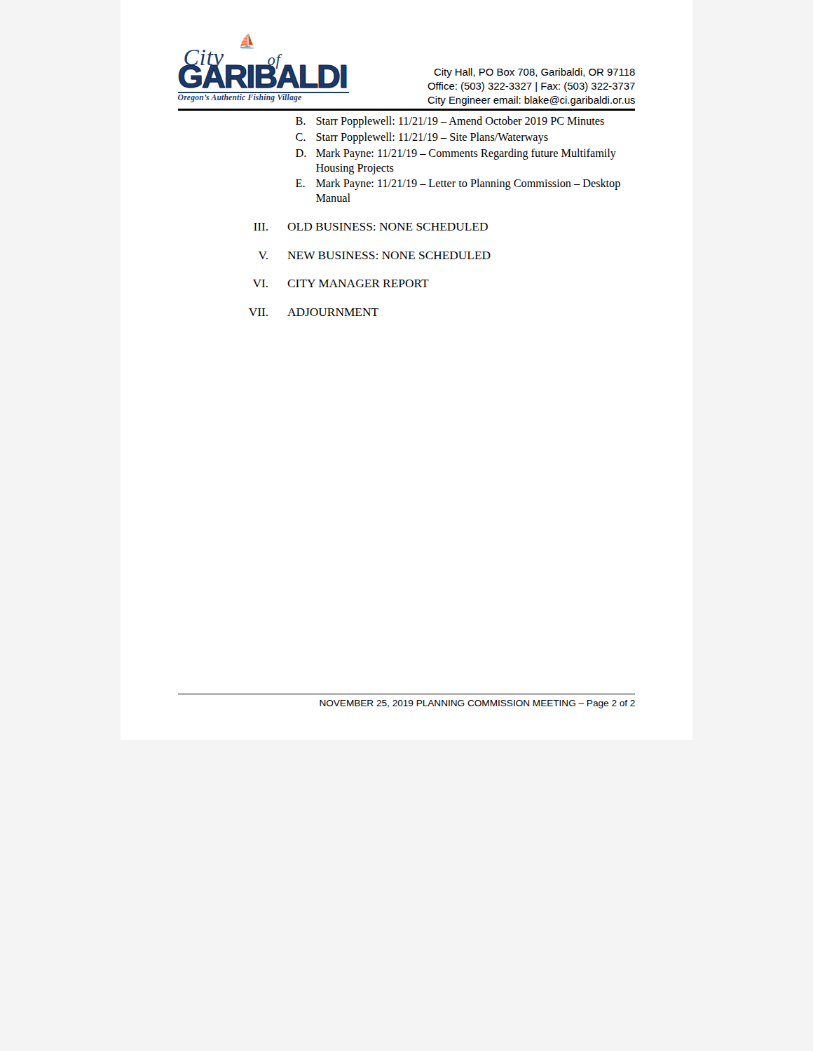⛵
City of
GARIBALDI
Oregon’s Authentic Fishing Village
City Hall, PO Box 708, Garibaldi, OR 97118
Office: (503) 322-3327 | Fax: (503) 322-3737
City Engineer email: blake@ci.garibaldi.or.us
B. Starr Popplewell: 11/21/19 – Amend October 2019 PC Minutes
C. Starr Popplewell: 11/21/19 – Site Plans/Waterways
D. Mark Payne: 11/21/19 – Comments Regarding future Multifamily Housing Projects
E. Mark Payne: 11/21/19 – Letter to Planning Commission – Desktop Manual
| III. | OLD BUSINESS: NONE SCHEDULED |
| V. | NEW BUSINESS: NONE SCHEDULED |
| VI. | CITY MANAGER REPORT |
| VII. | ADJOURNMENT |
NOVEMBER 25, 2019 PLANNING COMMISSION MEETING – Page 2 of 2